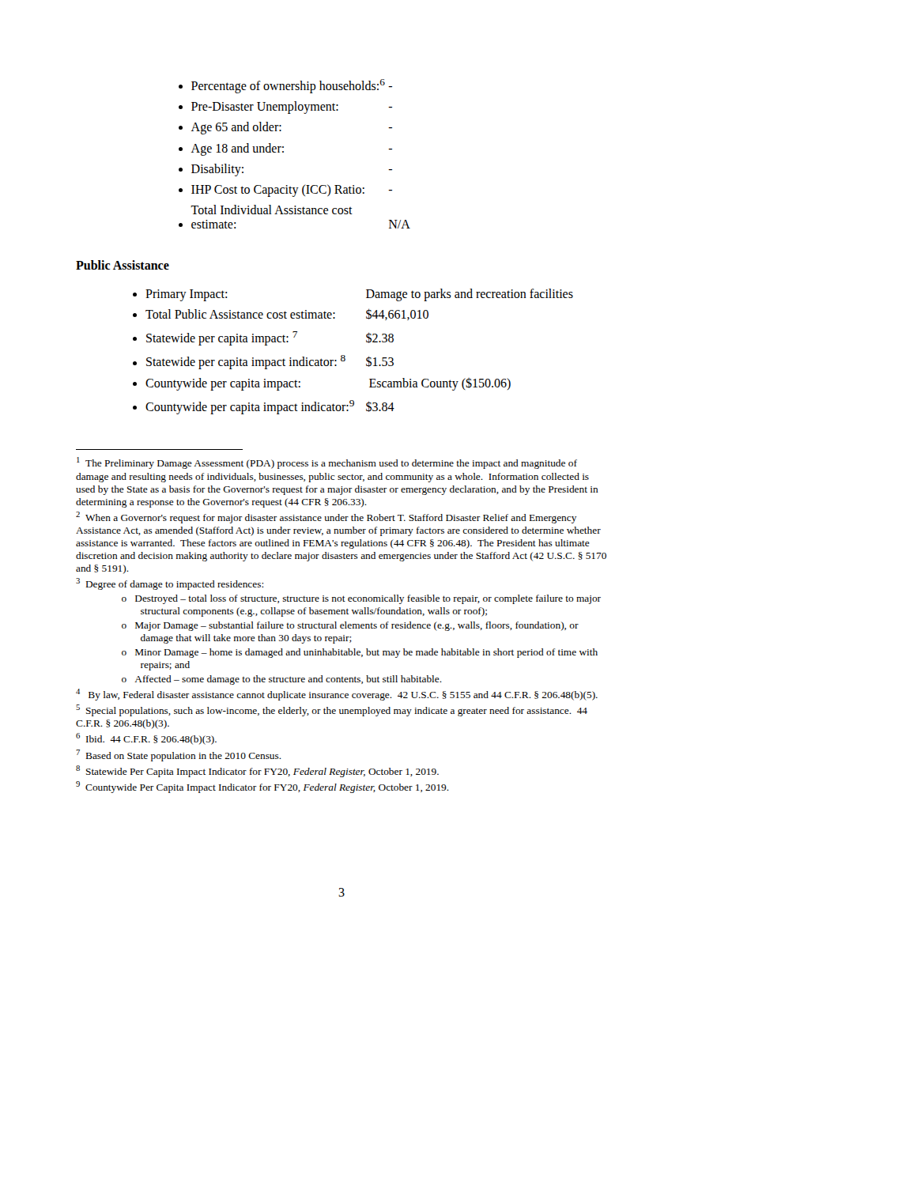Percentage of ownership households:6-
Pre-Disaster Unemployment:-
Age 65 and older:-
Age 18 and under:-
Disability:-
IHP Cost to Capacity (ICC) Ratio:-
Total Individual Assistance cost estimate: N/A
Public Assistance
Primary Impact: Damage to parks and recreation facilities
Total Public Assistance cost estimate:$44,661,010
Statewide per capita impact: 7$2.38
Statewide per capita impact indicator: 8$1.53
Countywide per capita impact: Escambia County ($150.06)
Countywide per capita impact indicator:9$3.84
1 The Preliminary Damage Assessment (PDA) process is a mechanism used to determine the impact and magnitude of damage and resulting needs of individuals, businesses, public sector, and community as a whole. Information collected is used by the State as a basis for the Governor's request for a major disaster or emergency declaration, and by the President in determining a response to the Governor's request (44 CFR § 206.33).
2 When a Governor's request for major disaster assistance under the Robert T. Stafford Disaster Relief and Emergency Assistance Act, as amended (Stafford Act) is under review, a number of primary factors are considered to determine whether assistance is warranted. These factors are outlined in FEMA's regulations (44 CFR § 206.48). The President has ultimate discretion and decision making authority to declare major disasters and emergencies under the Stafford Act (42 U.S.C. § 5170 and § 5191).
3 Degree of damage to impacted residences:
o Destroyed – total loss of structure, structure is not economically feasible to repair, or complete failure to major structural components (e.g., collapse of basement walls/foundation, walls or roof);
o Major Damage – substantial failure to structural elements of residence (e.g., walls, floors, foundation), or damage that will take more than 30 days to repair;
o Minor Damage – home is damaged and uninhabitable, but may be made habitable in short period of time with repairs; and
o Affected – some damage to the structure and contents, but still habitable.
4 By law, Federal disaster assistance cannot duplicate insurance coverage. 42 U.S.C. § 5155 and 44 C.F.R. § 206.48(b)(5).
5 Special populations, such as low-income, the elderly, or the unemployed may indicate a greater need for assistance. 44 C.F.R. § 206.48(b)(3).
6 Ibid. 44 C.F.R. § 206.48(b)(3).
7 Based on State population in the 2010 Census.
8 Statewide Per Capita Impact Indicator for FY20, Federal Register, October 1, 2019.
9 Countywide Per Capita Impact Indicator for FY20, Federal Register, October 1, 2019.
3